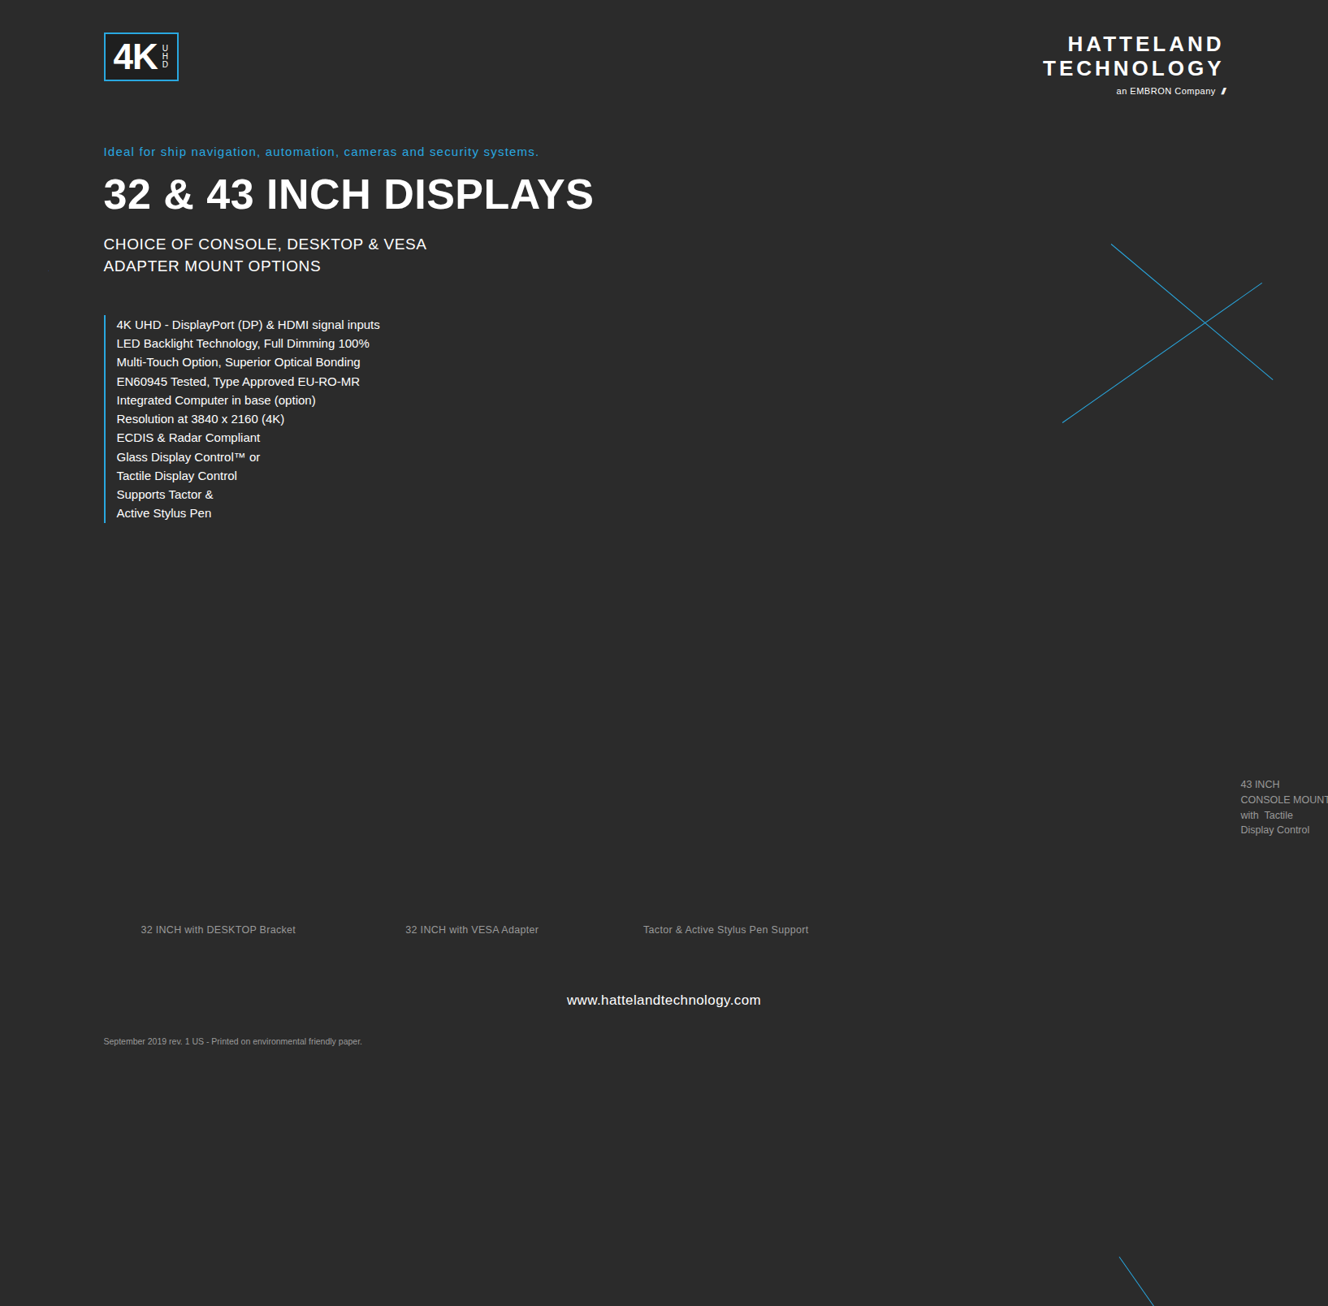4K U H D
HATTELAND
TECHNOLOGY
an EMBRON Company ///
Ideal for ship navigation, automation, cameras and security systems.
32 & 43 INCH DISPLAYS
CHOICE OF CONSOLE, DESKTOP & VESA
ADAPTER MOUNT OPTIONS
4K UHD - DisplayPort (DP) & HDMI signal inputs
LED Backlight Technology, Full Dimming 100%
Multi-Touch Option, Superior Optical Bonding
EN60945 Tested, Type Approved EU-RO-MR
Integrated Computer in base (option)
Resolution at 3840 x 2160 (4K)
ECDIS & Radar Compliant
Glass Display Control™ or
Tactile Display Control
Supports Tactor &
Active Stylus Pen
32 INCH with DESKTOP Bracket
32 INCH with VESA Adapter
Tactor & Active Stylus Pen Support
43 INCH
CONSOLE MOUNT
with Tactile
Display Control
www.hattelandtechnology.com
September 2019 rev. 1 US - Printed on environmental friendly paper.